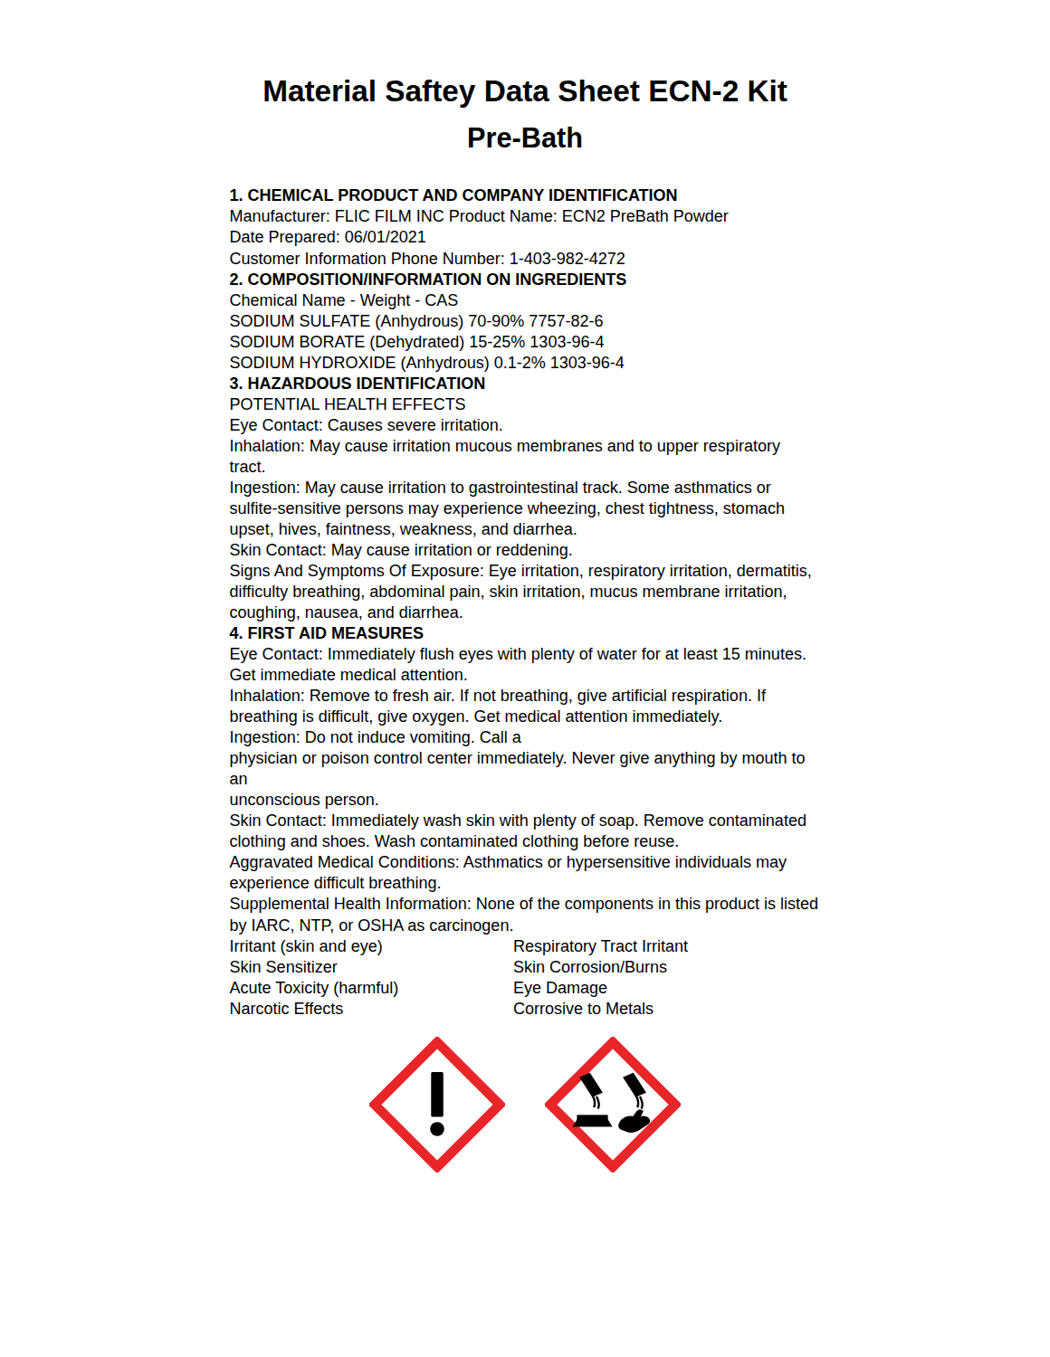Material Saftey Data Sheet ECN-2 Kit
Pre-Bath
1. CHEMICAL PRODUCT AND COMPANY IDENTIFICATION
Manufacturer: FLIC FILM INC Product Name: ECN2 PreBath Powder
Date Prepared: 06/01/2021
Customer Information Phone Number: 1-403-982-4272
2. COMPOSITION/INFORMATION ON INGREDIENTS
Chemical Name - Weight - CAS
SODIUM SULFATE (Anhydrous) 70-90% 7757-82-6
SODIUM BORATE (Dehydrated) 15-25% 1303-96-4
SODIUM HYDROXIDE (Anhydrous) 0.1-2% 1303-96-4
3. HAZARDOUS IDENTIFICATION
POTENTIAL HEALTH EFFECTS
Eye Contact: Causes severe irritation.
Inhalation: May cause irritation mucous membranes and to upper respiratory tract.
Ingestion: May cause irritation to gastrointestinal track. Some asthmatics or sulfite-sensitive persons may experience wheezing, chest tightness, stomach upset, hives, faintness, weakness, and diarrhea.
Skin Contact: May cause irritation or reddening.
Signs And Symptoms Of Exposure: Eye irritation, respiratory irritation, dermatitis, difficulty breathing, abdominal pain, skin irritation, mucus membrane irritation, coughing, nausea, and diarrhea.
4. FIRST AID MEASURES
Eye Contact: Immediately flush eyes with plenty of water for at least 15 minutes. Get immediate medical attention.
Inhalation: Remove to fresh air. If not breathing, give artificial respiration. If breathing is difficult, give oxygen. Get medical attention immediately.
Ingestion: Do not induce vomiting. Call a
physician or poison control center immediately. Never give anything by mouth to an
unconscious person.
Skin Contact: Immediately wash skin with plenty of soap. Remove contaminated clothing and shoes. Wash contaminated clothing before reuse.
Aggravated Medical Conditions: Asthmatics or hypersensitive individuals may experience difficult breathing.
Supplemental Health Information: None of the components in this product is listed by IARC, NTP, or OSHA as carcinogen.
| Irritant (skin and eye) | Respiratory Tract Irritant |
| Skin Sensitizer | Skin Corrosion/Burns |
| Acute Toxicity (harmful) | Eye Damage |
| Narcotic Effects | Corrosive to Metals |